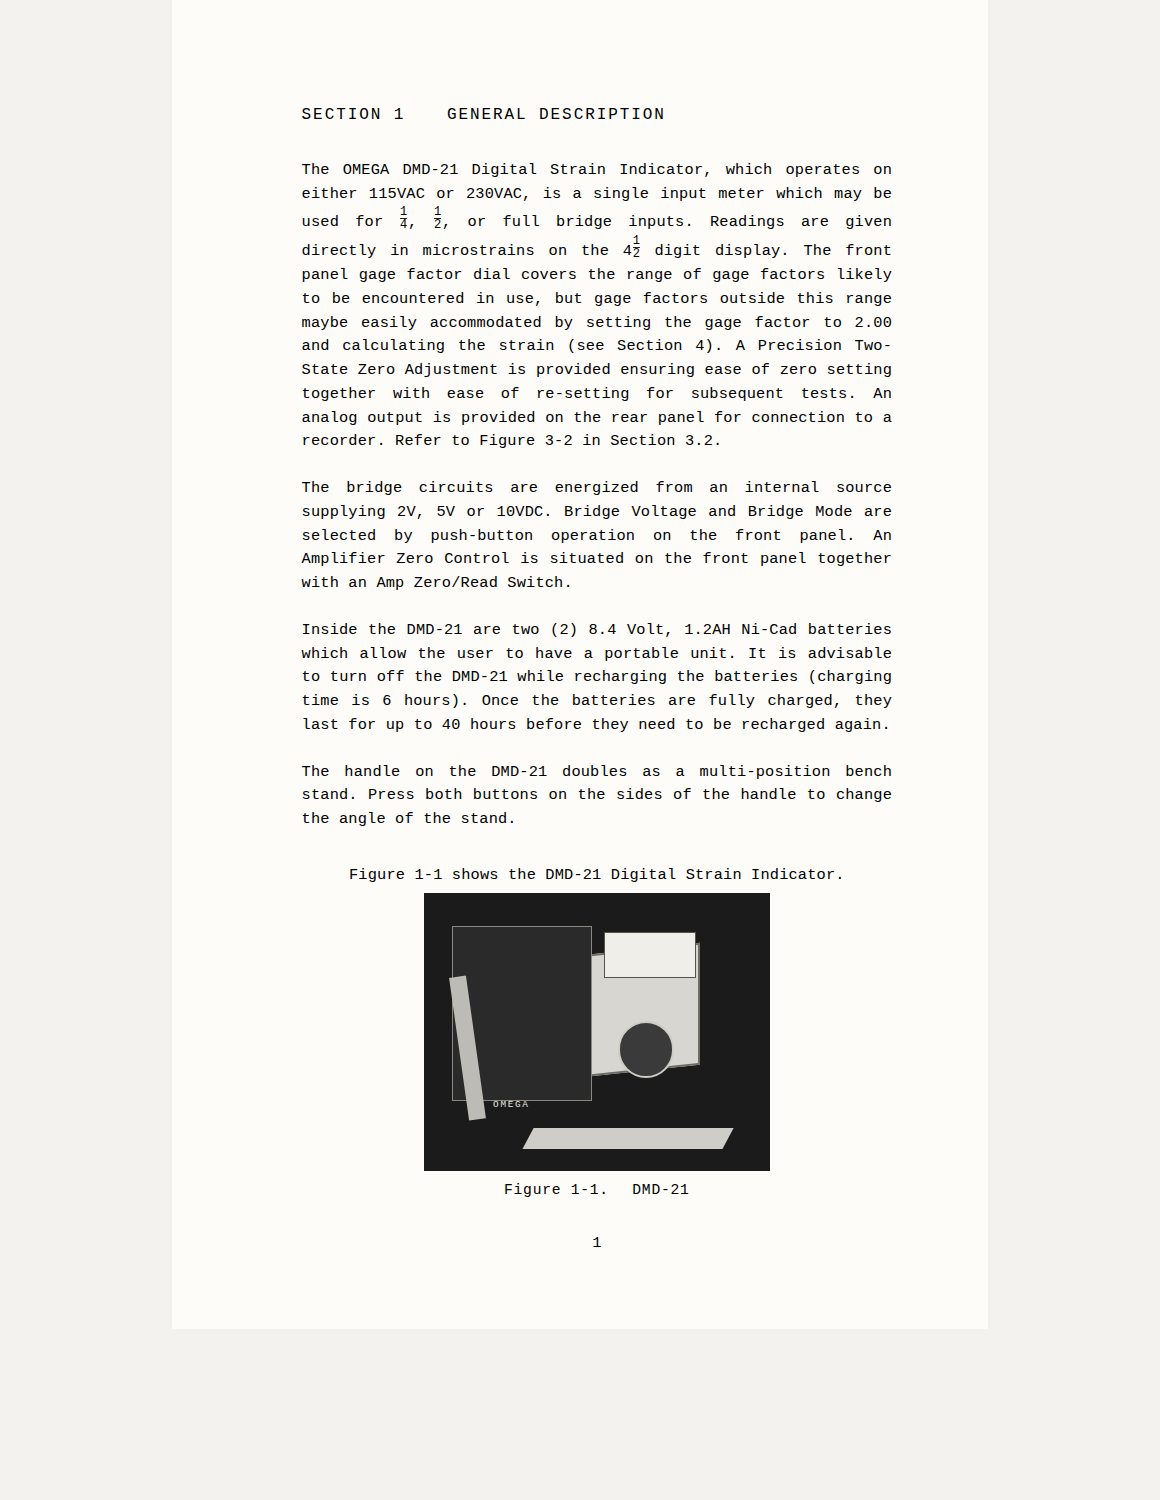SECTION 1 GENERAL DESCRIPTION
The OMEGA DMD-21 Digital Strain Indicator, which operates on either 115VAC or 230VAC, is a single input meter which may be used for 14, 12, or full bridge inputs. Readings are given directly in microstrains on the 412 digit display. The front panel gage factor dial covers the range of gage factors likely to be encountered in use, but gage factors outside this range maybe easily accommodated by setting the gage factor to 2.00 and calculating the strain (see Section 4). A Precision Two-State Zero Adjustment is provided ensuring ease of zero setting together with ease of re-setting for subsequent tests. An analog output is provided on the rear panel for connection to a recorder. Refer to Figure 3-2 in Section 3.2.
The bridge circuits are energized from an internal source supplying 2V, 5V or 10VDC. Bridge Voltage and Bridge Mode are selected by push-button operation on the front panel. An Amplifier Zero Control is situated on the front panel together with an Amp Zero/Read Switch.
Inside the DMD-21 are two (2) 8.4 Volt, 1.2AH Ni-Cad batteries which allow the user to have a portable unit. It is advisable to turn off the DMD-21 while recharging the batteries (charging time is 6 hours). Once the batteries are fully charged, they last for up to 40 hours before they need to be recharged again.
The handle on the DMD-21 doubles as a multi-position bench stand. Press both buttons on the sides of the handle to change the angle of the stand.
Figure 1-1 shows the DMD-21 Digital Strain Indicator.
OMEGA
Figure 1-1. DMD-21
1